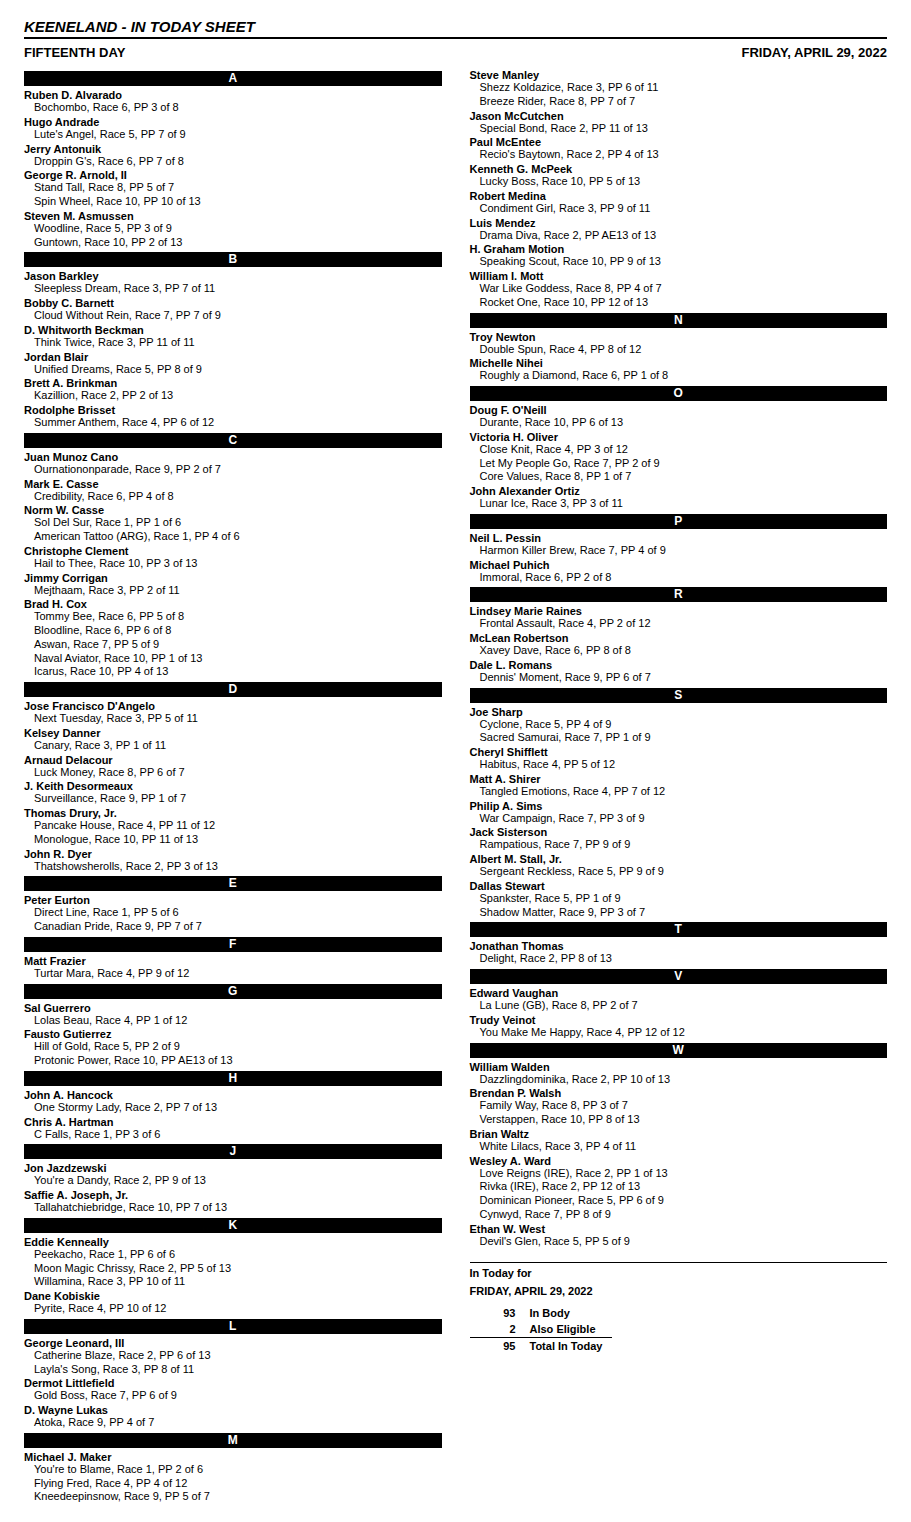KEENELAND - IN TODAY SHEET
FIFTEENTH DAY
FRIDAY, APRIL 29, 2022
A
Ruben D. Alvarado
Bochombo, Race 6, PP 3 of 8
Hugo Andrade
Lute's Angel, Race 5, PP 7 of 9
Jerry Antonuik
Droppin G's, Race 6, PP 7 of 8
George R. Arnold, II
Stand Tall, Race 8, PP 5 of 7
Spin Wheel, Race 10, PP 10 of 13
Steven M. Asmussen
Woodline, Race 5, PP 3 of 9
Guntown, Race 10, PP 2 of 13
B
Jason Barkley
Sleepless Dream, Race 3, PP 7 of 11
Bobby C. Barnett
Cloud Without Rein, Race 7, PP 7 of 9
D. Whitworth Beckman
Think Twice, Race 3, PP 11 of 11
Jordan Blair
Unified Dreams, Race 5, PP 8 of 9
Brett A. Brinkman
Kazillion, Race 2, PP 2 of 13
Rodolphe Brisset
Summer Anthem, Race 4, PP 6 of 12
C
Juan Munoz Cano
Ournationonparade, Race 9, PP 2 of 7
Mark E. Casse
Credibility, Race 6, PP 4 of 8
Norm W. Casse
Sol Del Sur, Race 1, PP 1 of 6
American Tattoo (ARG), Race 1, PP 4 of 6
Christophe Clement
Hail to Thee, Race 10, PP 3 of 13
Jimmy Corrigan
Mejthaam, Race 3, PP 2 of 11
Brad H. Cox
Tommy Bee, Race 6, PP 5 of 8
Bloodline, Race 6, PP 6 of 8
Aswan, Race 7, PP 5 of 9
Naval Aviator, Race 10, PP 1 of 13
Icarus, Race 10, PP 4 of 13
D
Jose Francisco D'Angelo
Next Tuesday, Race 3, PP 5 of 11
Kelsey Danner
Canary, Race 3, PP 1 of 11
Arnaud Delacour
Luck Money, Race 8, PP 6 of 7
J. Keith Desormeaux
Surveillance, Race 9, PP 1 of 7
Thomas Drury, Jr.
Pancake House, Race 4, PP 11 of 12
Monologue, Race 10, PP 11 of 13
John R. Dyer
Thatshowsherolls, Race 2, PP 3 of 13
E
Peter Eurton
Direct Line, Race 1, PP 5 of 6
Canadian Pride, Race 9, PP 7 of 7
F
Matt Frazier
Turtar Mara, Race 4, PP 9 of 12
G
Sal Guerrero
Lolas Beau, Race 4, PP 1 of 12
Fausto Gutierrez
Hill of Gold, Race 5, PP 2 of 9
Protonic Power, Race 10, PP AE13 of 13
H
John A. Hancock
One Stormy Lady, Race 2, PP 7 of 13
Chris A. Hartman
C Falls, Race 1, PP 3 of 6
J
Jon Jazdzewski
You're a Dandy, Race 2, PP 9 of 13
Saffie A. Joseph, Jr.
Tallahatchiebridge, Race 10, PP 7 of 13
K
Eddie Kenneally
Peekacho, Race 1, PP 6 of 6
Moon Magic Chrissy, Race 2, PP 5 of 13
Willamina, Race 3, PP 10 of 11
Dane Kobiskie
Pyrite, Race 4, PP 10 of 12
L
George Leonard, III
Catherine Blaze, Race 2, PP 6 of 13
Layla's Song, Race 3, PP 8 of 11
Dermot Littlefield
Gold Boss, Race 7, PP 6 of 9
D. Wayne Lukas
Atoka, Race 9, PP 4 of 7
M
Michael J. Maker
You're to Blame, Race 1, PP 2 of 6
Flying Fred, Race 4, PP 4 of 12
Kneedeepinsnow, Race 9, PP 5 of 7
Steve Manley
Shezz Koldazice, Race 3, PP 6 of 11
Breeze Rider, Race 8, PP 7 of 7
Jason McCutchen
Special Bond, Race 2, PP 11 of 13
Paul McEntee
Recio's Baytown, Race 2, PP 4 of 13
Kenneth G. McPeek
Lucky Boss, Race 10, PP 5 of 13
Robert Medina
Condiment Girl, Race 3, PP 9 of 11
Luis Mendez
Drama Diva, Race 2, PP AE13 of 13
H. Graham Motion
Speaking Scout, Race 10, PP 9 of 13
William I. Mott
War Like Goddess, Race 8, PP 4 of 7
Rocket One, Race 10, PP 12 of 13
N
Troy Newton
Double Spun, Race 4, PP 8 of 12
Michelle Nihei
Roughly a Diamond, Race 6, PP 1 of 8
O
Doug F. O'Neill
Durante, Race 10, PP 6 of 13
Victoria H. Oliver
Close Knit, Race 4, PP 3 of 12
Let My People Go, Race 7, PP 2 of 9
Core Values, Race 8, PP 1 of 7
John Alexander Ortiz
Lunar Ice, Race 3, PP 3 of 11
P
Neil L. Pessin
Harmon Killer Brew, Race 7, PP 4 of 9
Michael Puhich
Immoral, Race 6, PP 2 of 8
R
Lindsey Marie Raines
Frontal Assault, Race 4, PP 2 of 12
McLean Robertson
Xavey Dave, Race 6, PP 8 of 8
Dale L. Romans
Dennis' Moment, Race 9, PP 6 of 7
S
Joe Sharp
Cyclone, Race 5, PP 4 of 9
Sacred Samurai, Race 7, PP 1 of 9
Cheryl Shifflett
Habitus, Race 4, PP 5 of 12
Matt A. Shirer
Tangled Emotions, Race 4, PP 7 of 12
Philip A. Sims
War Campaign, Race 7, PP 3 of 9
Jack Sisterson
Rampatious, Race 7, PP 9 of 9
Albert M. Stall, Jr.
Sergeant Reckless, Race 5, PP 9 of 9
Dallas Stewart
Spankster, Race 5, PP 1 of 9
Shadow Matter, Race 9, PP 3 of 7
T
Jonathan Thomas
Delight, Race 2, PP 8 of 13
V
Edward Vaughan
La Lune (GB), Race 8, PP 2 of 7
Trudy Veinot
You Make Me Happy, Race 4, PP 12 of 12
W
William Walden
Dazzlingdominika, Race 2, PP 10 of 13
Brendan P. Walsh
Family Way, Race 8, PP 3 of 7
Verstappen, Race 10, PP 8 of 13
Brian Waltz
White Lilacs, Race 3, PP 4 of 11
Wesley A. Ward
Love Reigns (IRE), Race 2, PP 1 of 13
Rivka (IRE), Race 2, PP 12 of 13
Dominican Pioneer, Race 5, PP 6 of 9
Cynwyd, Race 7, PP 8 of 9
Ethan W. West
Devil's Glen, Race 5, PP 5 of 9
In Today for
FRIDAY, APRIL 29, 2022
| 93 | In Body |
| 2 | Also Eligible |
| 95 | Total In Today |